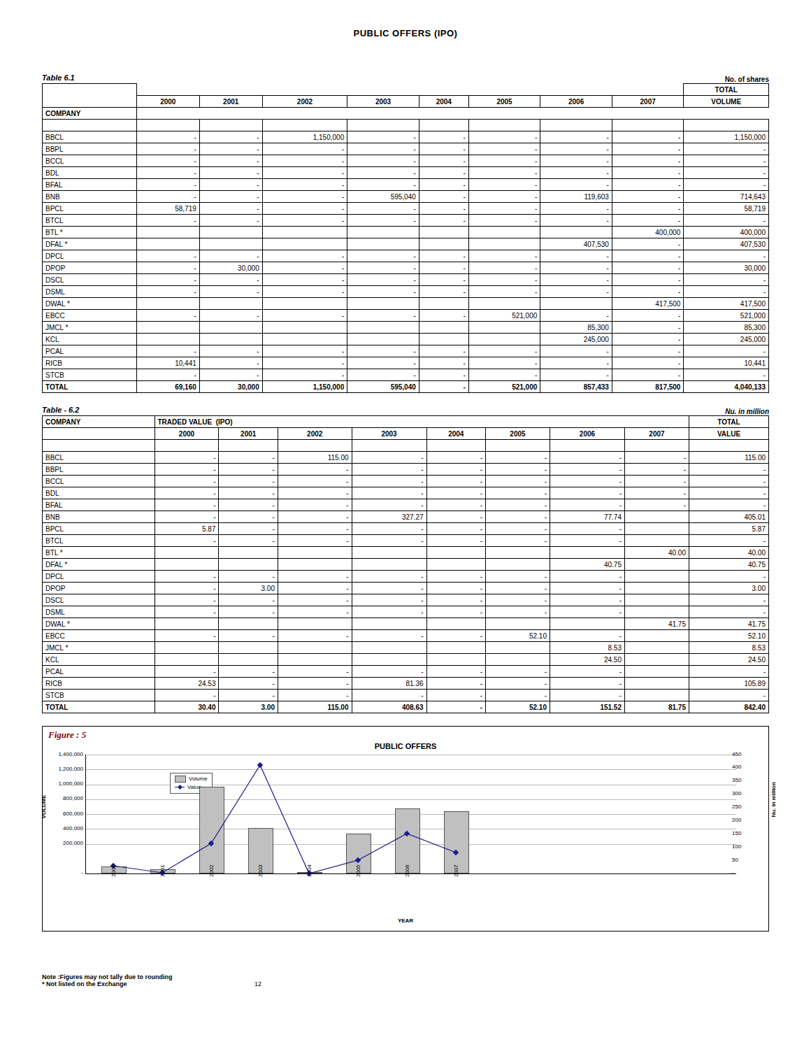PUBLIC OFFERS (IPO)
Table 6.1
No. of shares
| | | TOTAL |
| --- | --- | --- |
| 2000 | 2001 | 2002 | 2003 | 2004 | 2005 | 2006 | 2007 | VOLUME |
| COMPANY | |
| BBCL | - | - | 1,150,000 | - | - | - | - | - | 1,150,000 |
| BBPL | - | - | - | - | - | - | - | - | - |
| BCCL | - | - | - | - | - | - | - | - | - |
| BDL | - | - | - | - | - | - | - | - | - |
| BFAL | - | - | - | - | - | - | - | - | - |
| BNB | - | - | - | 595,040 | - | - | 119,603 | - | 714,643 |
| BPCL | 58,719 | - | - | - | - | - | - | - | 58,719 |
| BTCL | - | - | - | - | - | - | - | - | - |
| BTL * | | | | | | | | 400,000 | 400,000 |
| DFAL * | | | | | | | 407,530 | - | 407,530 |
| DPCL | - | - | - | - | - | - | - | - | - |
| DPOP | - | 30,000 | - | - | - | - | - | - | 30,000 |
| DSCL | - | - | - | - | - | - | - | - | - |
| DSML | - | - | - | - | - | - | - | - | - |
| DWAL * | | | | | | | | 417,500 | 417,500 |
| EBCC | - | - | - | - | - | 521,000 | - | - | 521,000 |
| JMCL * | | | | | | | 85,300 | - | 85,300 |
| KCL | | | | | | | 245,000 | - | 245,000 |
| PCAL | - | - | - | - | - | - | - | - | - |
| RICB | 10,441 | - | - | - | - | - | - | - | 10,441 |
| STCB | - | - | - | - | - | - | - | - | - |
| TOTAL | 69,160 | 30,000 | 1,150,000 | 595,040 | - | 521,000 | 857,433 | 817,500 | 4,040,133 |
Table - 6.2
Nu. in million
| COMPANY | TRADED VALUE (IPO) | TOTAL |
| --- | --- | --- |
| | 2000 | 2001 | 2002 | 2003 | 2004 | 2005 | 2006 | 2007 | VALUE |
| BBCL | - | - | 115.00 | - | - | - | - | - | 115.00 |
| BBPL | - | - | - | - | - | - | - | - | - |
| BCCL | - | - | - | - | - | - | - | - | - |
| BDL | - | - | - | - | - | - | - | - | - |
| BFAL | - | - | - | - | - | - | - | - | - |
| BNB | - | - | - | 327.27 | - | - | 77.74 | | 405.01 |
| BPCL | 5.87 | - | - | - | - | - | - | | 5.87 |
| BTCL | - | - | - | - | - | - | - | | - |
| BTL * | | | | | | | | 40.00 | 40.00 |
| DFAL * | | | | | | | 40.75 | | 40.75 |
| DPCL | - | - | - | - | - | - | - | | - |
| DPOP | - | 3.00 | - | - | - | - | - | | 3.00 |
| DSCL | - | - | - | - | - | - | - | | - |
| DSML | - | - | - | - | - | - | - | | - |
| DWAL * | | | | | | | | 41.75 | 41.75 |
| EBCC | - | - | - | - | - | 52.10 | - | | 52.10 |
| JMCL * | | | | | | | 8.53 | | 8.53 |
| KCL | | | | | | | 24.50 | | 24.50 |
| PCAL | - | - | - | - | - | - | - | | - |
| RICB | 24.53 | - | - | 81.36 | - | - | - | | 105.89 |
| STCB | - | - | - | - | - | - | - | | - |
| TOTAL | 30.40 | 3.00 | 115.00 | 408.63 | - | 52.10 | 151.52 | 81.75 | 842.40 |
Figure : 5
PUBLIC OFFERS
1,400,000
1,200,000
1,000,000
800,000
600,000
400,000
200,000
-
450
400
350
300
250
200
150
100
50
-
VOLUME
Nu. in million
Volume
Value
2000 2001 2002 2003 2004 2005 2006 2007
YEAR
Note :Figures may not tally due to rounding
* Not listed on the Exchange 12